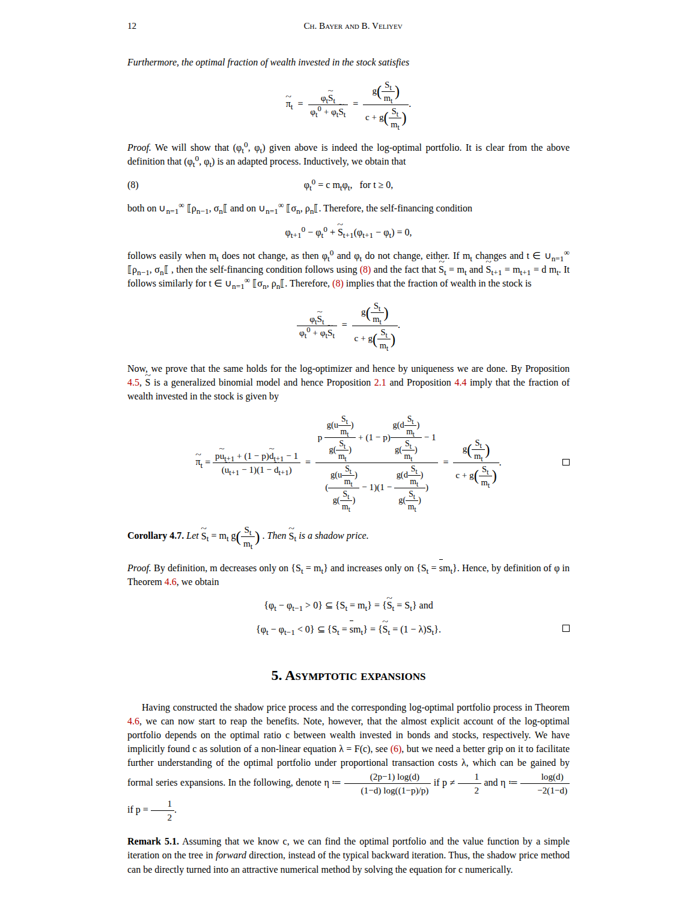12 Ch. Bayer and B. Veliyev
Furthermore, the optimal fraction of wealth invested in the stock satisfies
πt = φtSt φt0 + φtSt = g(St mt) c + g(St mt).
Proof. We will show that (φt0, φt) given above is indeed the log-optimal portfolio. It is clear from the above definition that (φt0, φt) is an adapted process. Inductively, we obtain that
(8) φt0 = c mtφt, for t ≥ 0,
both on ∪n=1∞ ⟦ρn−1, σn⟦ and on ∪n=1∞ ⟦σn, ρn⟦. Therefore, the self-financing condition
φt+10 − φt0 + St+1(φt+1 − φt) = 0,
follows easily when mt does not change, as then φt0 and φt do not change, either. If mt changes and t ∈ ∪n=1∞ ⟦ρn−1, σn⟦ , then the self-financing condition follows using (8) and the fact that St = mt and St+1 = mt+1 = d mt. It follows similarly for t ∈ ∪n=1∞ ⟦σn, ρn⟦. Therefore, (8) implies that the fraction of wealth in the stock is
φtSt φt0 + φtSt = g(St mt) c + g(St mt).
Now, we prove that the same holds for the log-optimizer and hence by uniqueness we are done. By Proposition 4.5, S is a generalized binomial model and hence Proposition 2.1 and Proposition 4.4 imply that the fraction of wealth invested in the stock is given by
πt = put+1 + (1 − p)dt+1 − 1(ut+1 − 1)(1 − dt+1) = p g(uSt mt) g(St mt) + (1 − p)g(dSt mt) g(St mt) − 1(g(uSt mt) g(St mt) − 1)(1 − g(dSt mt) g(St mt)) = g(St mt) c + g(St mt).
Corollary 4.7. Let St = mt g(St mt) . Then St is a shadow price.
Proof. By definition, m decreases only on {St = mt} and increases only on {St = smt}. Hence, by definition of φ in Theorem 4.6, we obtain
{φt − φt−1 > 0} ⊆ {St = mt} = {St = St} and
{φt − φt−1 < 0} ⊆ {St = smt} = {St = (1 − λ)St}.
5. Asymptotic expansions
Having constructed the shadow price process and the corresponding log-optimal portfolio process in Theorem 4.6, we can now start to reap the benefits. Note, however, that the almost explicit account of the log-optimal portfolio depends on the optimal ratio c between wealth invested in bonds and stocks, respectively. We have implicitly found c as solution of a non-linear equation λ = F(c), see (6), but we need a better grip on it to facilitate further understanding of the optimal portfolio under proportional transaction costs λ, which can be gained by formal series expansions. In the following, denote η ≔ (2p−1) log(d)(1−d) log((1−p)/p) if p ≠ 12 and η ≔ log(d)−2(1−d) if p = 12.
Remark 5.1. Assuming that we know c, we can find the optimal portfolio and the value function by a simple iteration on the tree in forward direction, instead of the typical backward iteration. Thus, the shadow price method can be directly turned into an attractive numerical method by solving the equation for c numerically.